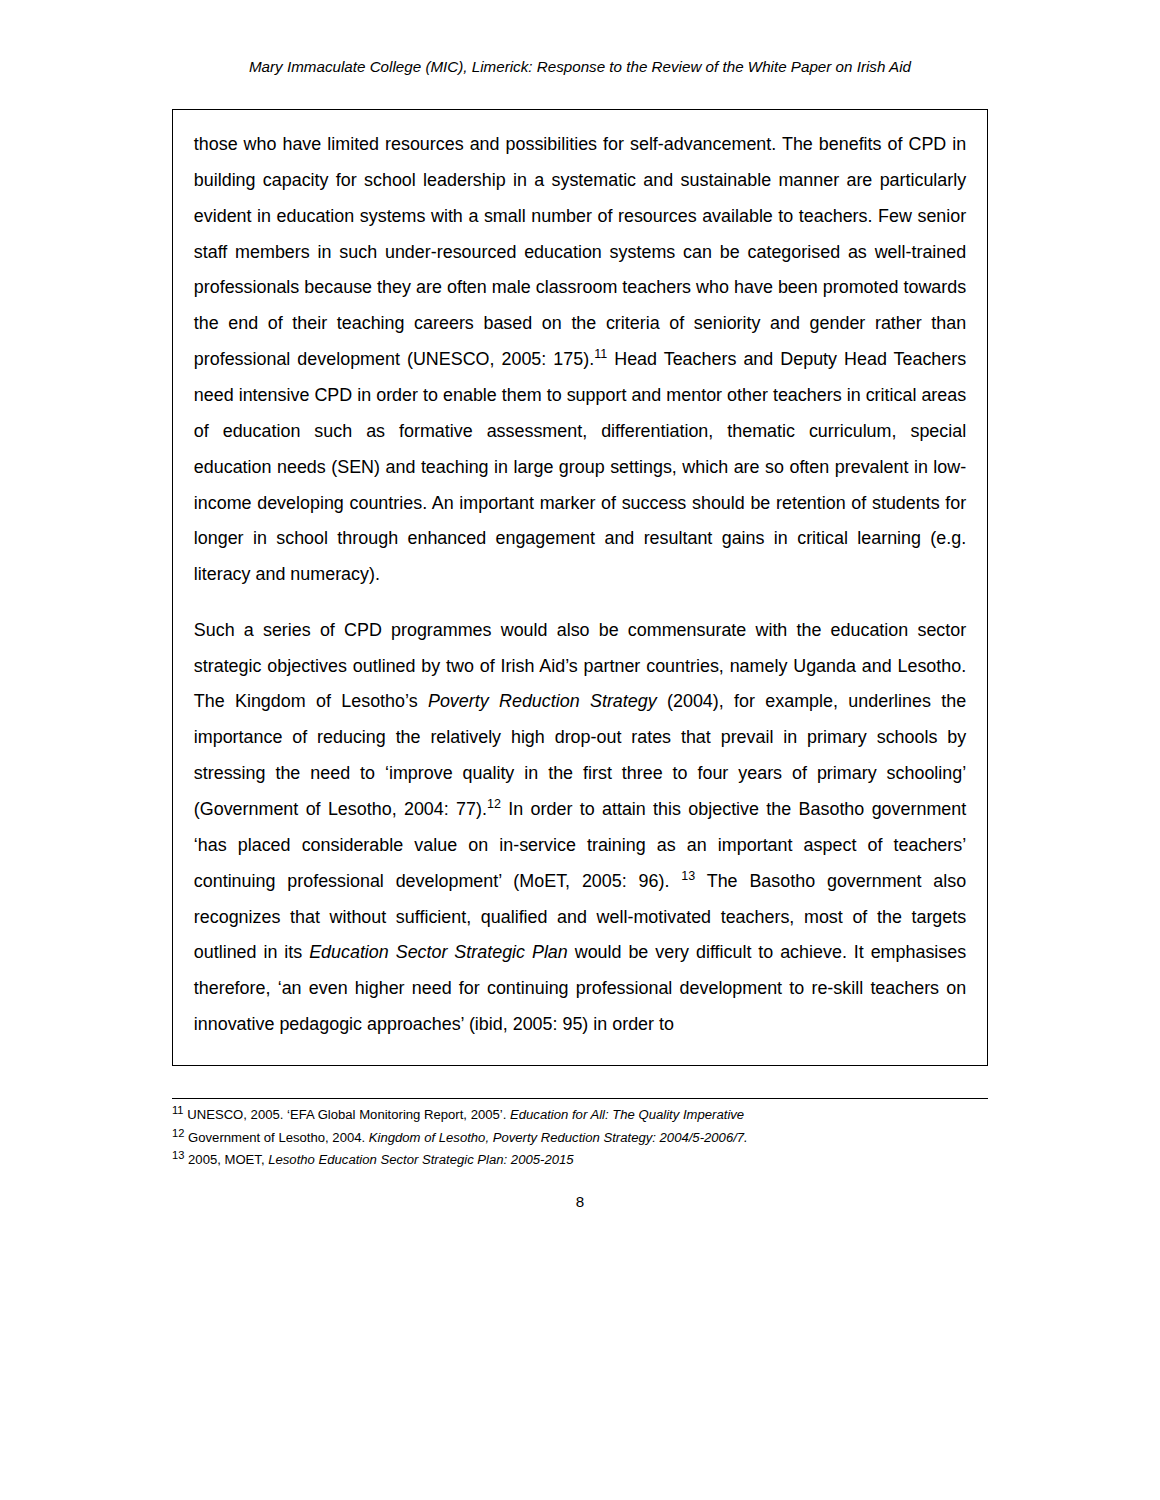Mary Immaculate College (MIC), Limerick: Response to the Review of the White Paper on Irish Aid
those who have limited resources and possibilities for self-advancement. The benefits of CPD in building capacity for school leadership in a systematic and sustainable manner are particularly evident in education systems with a small number of resources available to teachers. Few senior staff members in such under-resourced education systems can be categorised as well-trained professionals because they are often male classroom teachers who have been promoted towards the end of their teaching careers based on the criteria of seniority and gender rather than professional development (UNESCO, 2005: 175).11 Head Teachers and Deputy Head Teachers need intensive CPD in order to enable them to support and mentor other teachers in critical areas of education such as formative assessment, differentiation, thematic curriculum, special education needs (SEN) and teaching in large group settings, which are so often prevalent in low-income developing countries. An important marker of success should be retention of students for longer in school through enhanced engagement and resultant gains in critical learning (e.g. literacy and numeracy).
Such a series of CPD programmes would also be commensurate with the education sector strategic objectives outlined by two of Irish Aid’s partner countries, namely Uganda and Lesotho. The Kingdom of Lesotho’s Poverty Reduction Strategy (2004), for example, underlines the importance of reducing the relatively high drop-out rates that prevail in primary schools by stressing the need to ‘improve quality in the first three to four years of primary schooling’ (Government of Lesotho, 2004: 77).12 In order to attain this objective the Basotho government ‘has placed considerable value on in-service training as an important aspect of teachers’ continuing professional development’ (MoET, 2005: 96). 13 The Basotho government also recognizes that without sufficient, qualified and well-motivated teachers, most of the targets outlined in its Education Sector Strategic Plan would be very difficult to achieve. It emphasises therefore, ‘an even higher need for continuing professional development to re-skill teachers on innovative pedagogic approaches’ (ibid, 2005: 95) in order to
11 UNESCO, 2005. ‘EFA Global Monitoring Report, 2005’. Education for All: The Quality Imperative
12 Government of Lesotho, 2004. Kingdom of Lesotho, Poverty Reduction Strategy: 2004/5-2006/7.
13 2005, MOET, Lesotho Education Sector Strategic Plan: 2005-2015
8